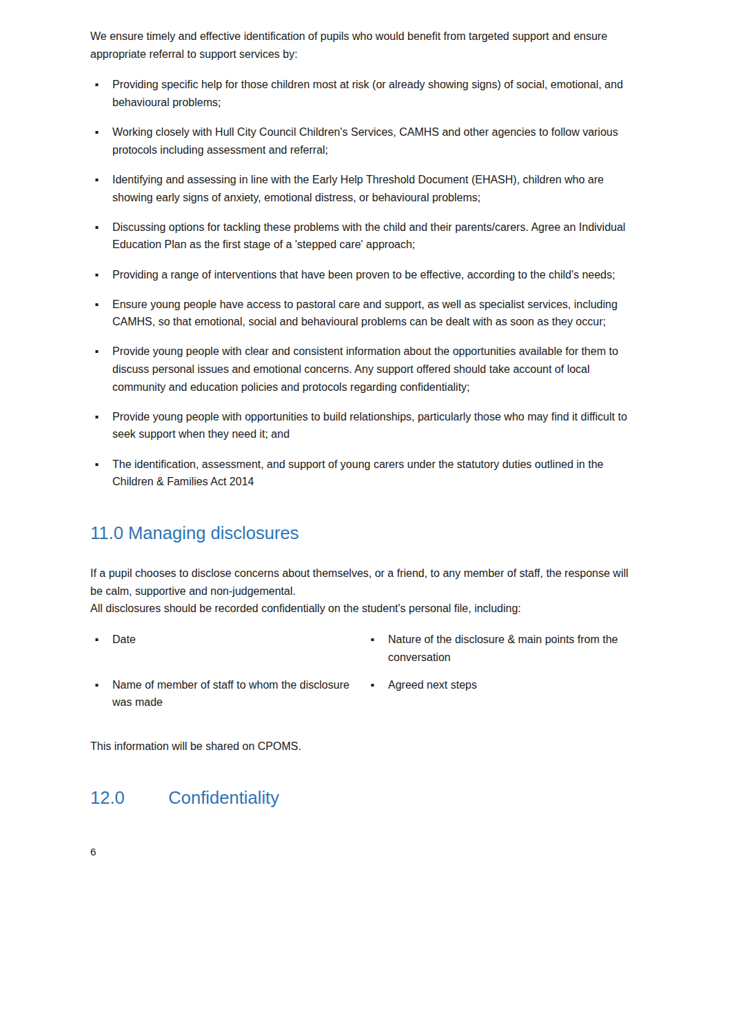We ensure timely and effective identification of pupils who would benefit from targeted support and ensure appropriate referral to support services by:
Providing specific help for those children most at risk (or already showing signs) of social, emotional, and behavioural problems;
Working closely with Hull City Council Children's Services, CAMHS and other agencies to follow various protocols including assessment and referral;
Identifying and assessing in line with the Early Help Threshold Document (EHASH), children who are showing early signs of anxiety, emotional distress, or behavioural problems;
Discussing options for tackling these problems with the child and their parents/carers. Agree an Individual Education Plan as the first stage of a 'stepped care' approach;
Providing a range of interventions that have been proven to be effective, according to the child's needs;
Ensure young people have access to pastoral care and support, as well as specialist services, including CAMHS, so that emotional, social and behavioural problems can be dealt with as soon as they occur;
Provide young people with clear and consistent information about the opportunities available for them to discuss personal issues and emotional concerns. Any support offered should take account of local community and education policies and protocols regarding confidentiality;
Provide young people with opportunities to build relationships, particularly those who may find it difficult to seek support when they need it; and
The identification, assessment, and support of young carers under the statutory duties outlined in the Children & Families Act 2014
11.0 Managing disclosures
If a pupil chooses to disclose concerns about themselves, or a friend, to any member of staff, the response will be calm, supportive and non-judgemental.
All disclosures should be recorded confidentially on the student's personal file, including:
| Date | Nature of the disclosure & main points from the conversation |
| Name of member of staff to whom the disclosure was made | Agreed next steps |
This information will be shared on CPOMS.
12.0 Confidentiality
6